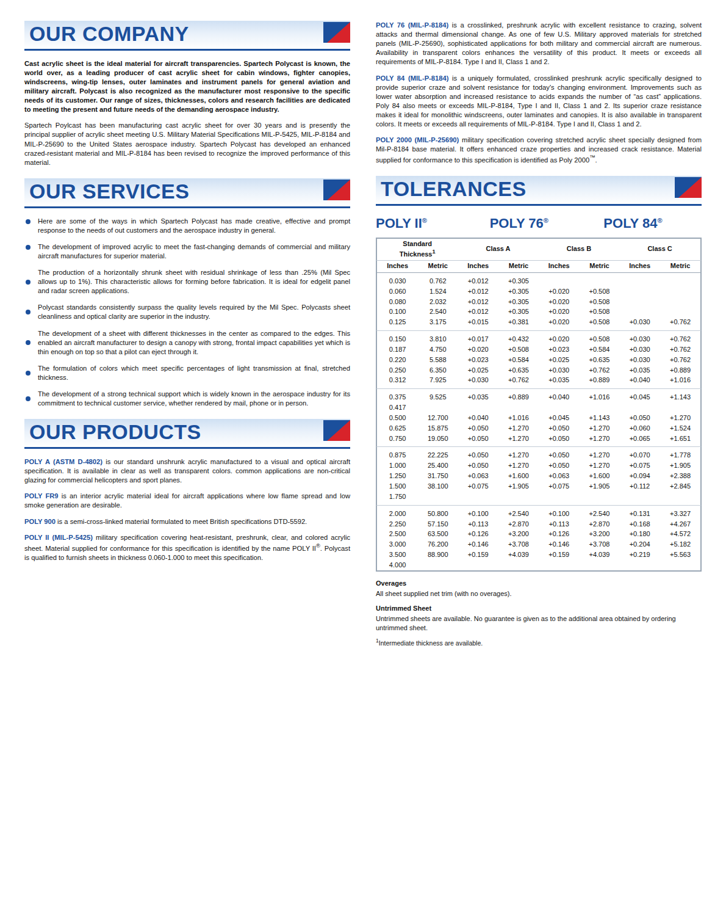OUR COMPANY
Cast acrylic sheet is the ideal material for aircraft transparencies. Spartech Polycast is known, the world over, as a leading producer of cast acrylic sheet for cabin windows, fighter canopies, windscreens, wing-tip lenses, outer laminates and instrument panels for general aviation and military aircraft. Polycast is also recognized as the manufacturer most responsive to the specific needs of its customer. Our range of sizes, thicknesses, colors and research facilities are dedicated to meeting the present and future needs of the demanding aerospace industry.
Spartech Poylcast has been manufacturing cast acrylic sheet for over 30 years and is presently the principal supplier of acrylic sheet meeting U.S. Military Material Specifications MIL-P-5425, MIL-P-8184 and MIL-P-25690 to the United States aerospace industry. Spartech Polycast has developed an enhanced crazed-resistant material and MIL-P-8184 has been revised to recognize the improved performance of this material.
OUR SERVICES
Here are some of the ways in which Spartech Polycast has made creative, effective and prompt response to the needs of out customers and the aerospace industry in general.
The development of improved acrylic to meet the fast-changing demands of commercial and military aircraft manufactures for superior material.
The production of a horizontally shrunk sheet with residual shrinkage of less than .25% (Mil Spec allows up to 1%). This characteristic allows for forming before fabrication. It is ideal for edgelit panel and radar screen applications.
Polycast standards consistently surpass the quality levels required by the Mil Spec. Polycasts sheet cleanliness and optical clarity are superior in the industry.
The development of a sheet with different thicknesses in the center as compared to the edges. This enabled an aircraft manufacturer to design a canopy with strong, frontal impact capabilities yet which is thin enough on top so that a pilot can eject through it.
The formulation of colors which meet specific percentages of light transmission at final, stretched thickness.
The development of a strong technical support which is widely known in the aerospace industry for its commitment to technical customer service, whether rendered by mail, phone or in person.
OUR PRODUCTS
POLY A (ASTM D-4802) is our standard unshrunk acrylic manufactured to a visual and optical aircraft specification. It is available in clear as well as transparent colors. common applications are non-critical glazing for commercial helicopters and sport planes.
POLY FR9 is an interior acrylic material ideal for aircraft applications where low flame spread and low smoke generation are desirable.
POLY 900 is a semi-cross-linked material formulated to meet British specifications DTD-5592.
POLY II (MIL-P-5425) military specification covering heat-resistant, preshrunk, clear, and colored acrylic sheet. Material supplied for conformance for this specification is identified by the name POLY II®. Polycast is qualified to furnish sheets in thickness 0.060-1.000 to meet this specification.
POLY 76 (MIL-P-8184) is a crosslinked, preshrunk acrylic with excellent resistance to crazing, solvent attacks and thermal dimensional change. As one of few U.S. Military approved materials for stretched panels (MIL-P-25690), sophisticated applications for both military and commercial aircraft are numerous. Availability in transparent colors enhances the versatility of this product. It meets or exceeds all requirements of MIL-P-8184. Type I and II, Class 1 and 2.
POLY 84 (MIL-P-8184) is a uniquely formulated, crosslinked preshrunk acrylic specifically designed to provide superior craze and solvent resistance for today's changing environment. Improvements such as lower water absorption and increased resistance to acids expands the number of “as cast” applications. Poly 84 also meets or exceeds MIL-P-8184, Type I and II, Class 1 and 2. Its superior craze resistance makes it ideal for monolithic windscreens, outer laminates and canopies. It is also available in transparent colors. It meets or exceeds all requirements of MIL-P-8184. Type I and II, Class 1 and 2.
POLY 2000 (MIL-P-25690) military specification covering stretched acrylic sheet specially designed from Mil-P-8184 base material. It offers enhanced craze properties and increased crack resistance. Material supplied for conformance to this specification is identified as Poly 2000™.
TOLERANCES
POLY II® POLY 76® POLY 84®
| Standard Thickness 1 | Class A | Class B | Class C |
| --- | --- | --- | --- |
| Inches | Metric | Inches | Metric | Inches | Metric | Inches | Metric |
| 0.030 | 0.762 | +0.012 | +0.305 | | | | |
| 0.060 | 1.524 | +0.012 | +0.305 | +0.020 | +0.508 | | |
| 0.080 | 2.032 | +0.012 | +0.305 | +0.020 | +0.508 | | |
| 0.100 | 2.540 | +0.012 | +0.305 | +0.020 | +0.508 | | |
| 0.125 | 3.175 | +0.015 | +0.381 | +0.020 | +0.508 | +0.030 | +0.762 |
| 0.150 | 3.810 | +0.017 | +0.432 | +0.020 | +0.508 | +0.030 | +0.762 |
| 0.187 | 4.750 | +0.020 | +0.508 | +0.023 | +0.584 | +0.030 | +0.762 |
| 0.220 | 5.588 | +0.023 | +0.584 | +0.025 | +0.635 | +0.030 | +0.762 |
| 0.250 | 6.350 | +0.025 | +0.635 | +0.030 | +0.762 | +0.035 | +0.889 |
| 0.312 | 7.925 | +0.030 | +0.762 | +0.035 | +0.889 | +0.040 | +1.016 |
| 0.375 | 9.525 | +0.035 | +0.889 | +0.040 | +1.016 | +0.045 | +1.143 |
| 0.417 | | | | | | | |
| 0.500 | 12.700 | +0.040 | +1.016 | +0.045 | +1.143 | +0.050 | +1.270 |
| 0.625 | 15.875 | +0.050 | +1.270 | +0.050 | +1.270 | +0.060 | +1.524 |
| 0.750 | 19.050 | +0.050 | +1.270 | +0.050 | +1.270 | +0.065 | +1.651 |
| 0.875 | 22.225 | +0.050 | +1.270 | +0.050 | +1.270 | +0.070 | +1.778 |
| 1.000 | 25.400 | +0.050 | +1.270 | +0.050 | +1.270 | +0.075 | +1.905 |
| 1.250 | 31.750 | +0.063 | +1.600 | +0.063 | +1.600 | +0.094 | +2.388 |
| 1.500 | 38.100 | +0.075 | +1.905 | +0.075 | +1.905 | +0.112 | +2.845 |
| 1.750 | | | | | | | |
| 2.000 | 50.800 | +0.100 | +2.540 | +0.100 | +2.540 | +0.131 | +3.327 |
| 2.250 | 57.150 | +0.113 | +2.870 | +0.113 | +2.870 | +0.168 | +4.267 |
| 2.500 | 63.500 | +0.126 | +3.200 | +0.126 | +3.200 | +0.180 | +4.572 |
| 3.000 | 76.200 | +0.146 | +3.708 | +0.146 | +3.708 | +0.204 | +5.182 |
| 3.500 | 88.900 | +0.159 | +4.039 | +0.159 | +4.039 | +0.219 | +5.563 |
| 4.000 | | | | | | | |
Overages
All sheet supplied net trim (with no overages).
Untrimmed Sheet
Untrimmed sheets are available. No guarantee is given as to the additional area obtained by ordering untrimmed sheet.
1Intermediate thickness are available.